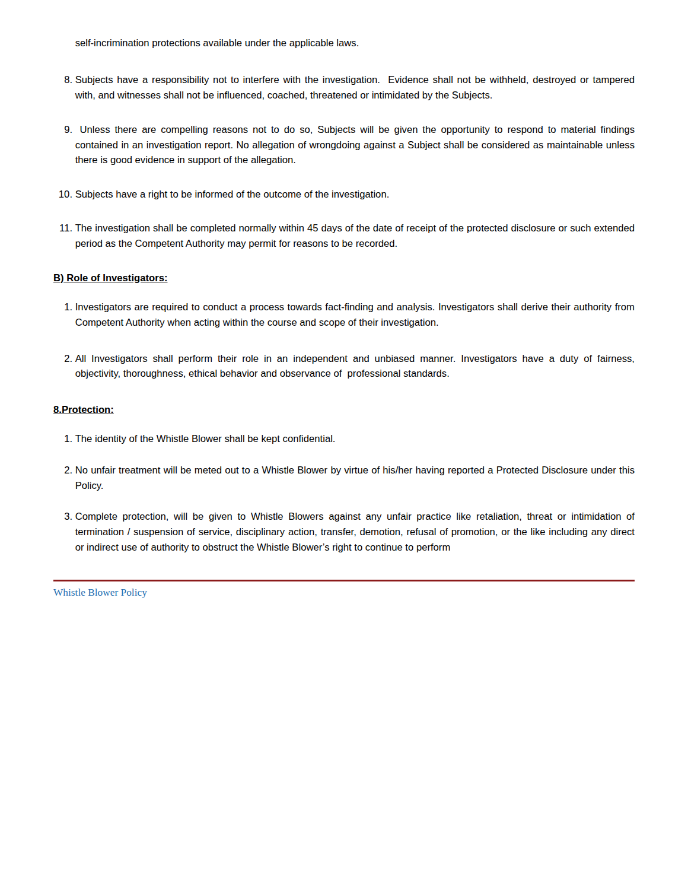self-incrimination protections available under the applicable laws.
Subjects have a responsibility not to interfere with the investigation. Evidence shall not be withheld, destroyed or tampered with, and witnesses shall not be influenced, coached, threatened or intimidated by the Subjects.
Unless there are compelling reasons not to do so, Subjects will be given the opportunity to respond to material findings contained in an investigation report. No allegation of wrongdoing against a Subject shall be considered as maintainable unless there is good evidence in support of the allegation.
Subjects have a right to be informed of the outcome of the investigation.
The investigation shall be completed normally within 45 days of the date of receipt of the protected disclosure or such extended period as the Competent Authority may permit for reasons to be recorded.
B) Role of Investigators:
Investigators are required to conduct a process towards fact-finding and analysis. Investigators shall derive their authority from Competent Authority when acting within the course and scope of their investigation.
All Investigators shall perform their role in an independent and unbiased manner. Investigators have a duty of fairness, objectivity, thoroughness, ethical behavior and observance of professional standards.
8.Protection:
The identity of the Whistle Blower shall be kept confidential.
No unfair treatment will be meted out to a Whistle Blower by virtue of his/her having reported a Protected Disclosure under this Policy.
Complete protection, will be given to Whistle Blowers against any unfair practice like retaliation, threat or intimidation of termination / suspension of service, disciplinary action, transfer, demotion, refusal of promotion, or the like including any direct or indirect use of authority to obstruct the Whistle Blower’s right to continue to perform
Whistle Blower Policy